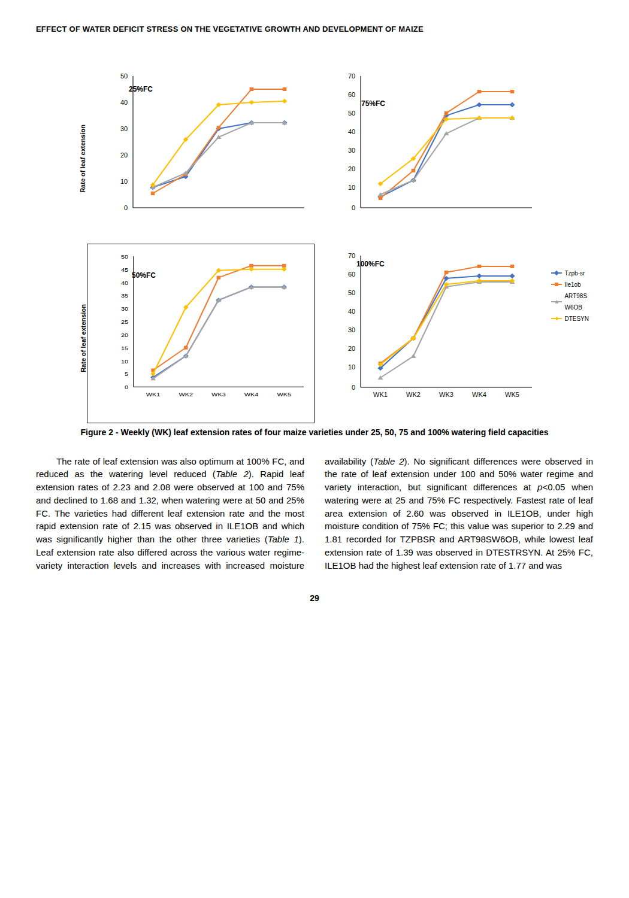EFFECT OF WATER DEFICIT STRESS ON THE VEGETATIVE GROWTH AND DEVELOPMENT OF MAIZE
Rate of leaf extension 25%FC 50 40 30 20 10 0
75%FC 70 60 50 40 30 20 10 0
Rate of leaf extension 50%FC 50 45 40 35 30 25 20 15 10 5 0 WK1 WK2 WK3 WK4 WK5
100%FC
Tzpb-sr
Ile1ob
ART98S
W6OB
DTESYN
70 60 50 40 30 20 10 0 WK1 WK2 WK3 WK4 WK5
Figure 2 - Weekly (WK) leaf extension rates of four maize varieties under 25, 50, 75 and 100% watering field capacities
The rate of leaf extension was also optimum at 100% FC, and reduced as the watering level reduced (Table 2). Rapid leaf extension rates of 2.23 and 2.08 were observed at 100 and 75% and declined to 1.68 and 1.32, when watering were at 50 and 25% FC. The varieties had different leaf extension rate and the most rapid extension rate of 2.15 was observed in ILE1OB and which was significantly higher than the other three varieties (Table 1). Leaf extension rate also differed across the various water regime-variety interaction levels and increases with increased moisture availability (Table 2). No significant differences were observed in the rate of leaf extension under 100 and 50% water regime and variety interaction, but significant differences at p<0.05 when watering were at 25 and 75% FC respectively. Fastest rate of leaf area extension of 2.60 was observed in ILE1OB, under high moisture condition of 75% FC; this value was superior to 2.29 and 1.81 recorded for TZPBSR and ART98SW6OB, while lowest leaf extension rate of 1.39 was observed in DTESTRSYN. At 25% FC, ILE1OB had the highest leaf extension rate of 1.77 and was
29